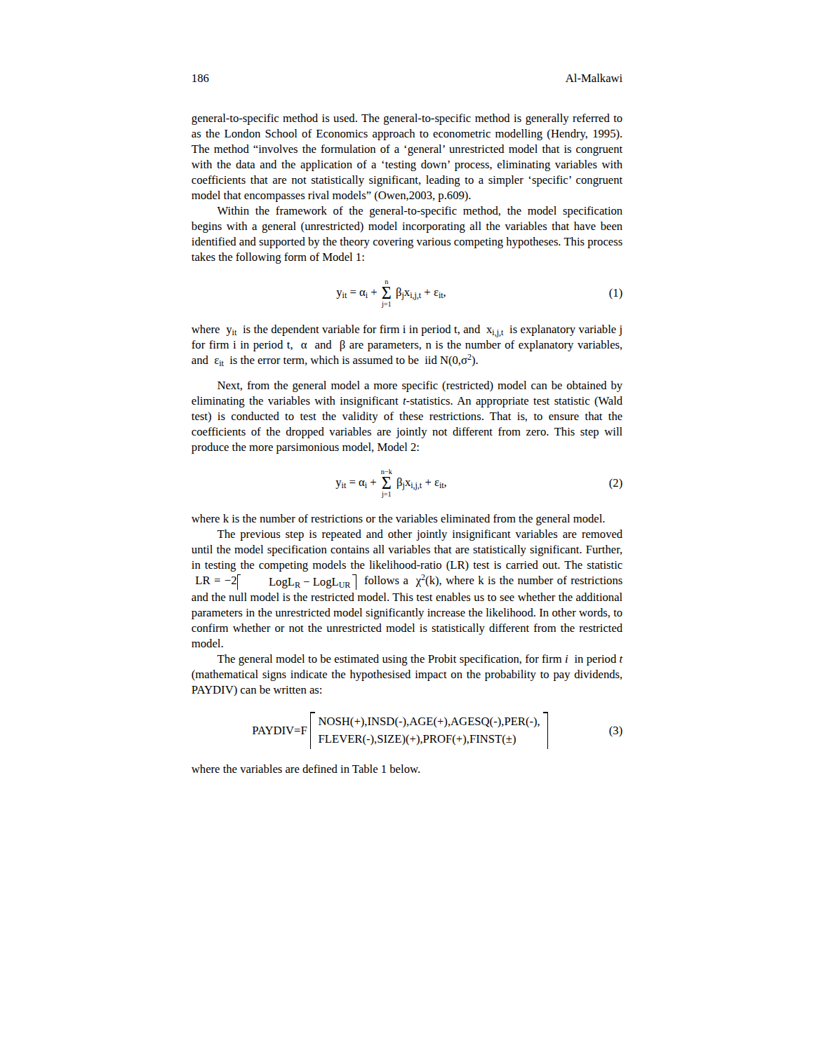186 Al-Malkawi
general-to-specific method is used. The general-to-specific method is generally referred to as the London School of Economics approach to econometric modelling (Hendry, 1995). The method “involves the formulation of a ‘general’ unrestricted model that is congruent with the data and the application of a ‘testing down’ process, eliminating variables with coefficients that are not statistically significant, leading to a simpler ‘specific’ congruent model that encompasses rival models” (Owen,2003, p.609).
Within the framework of the general-to-specific method, the model specification begins with a general (unrestricted) model incorporating all the variables that have been identified and supported by the theory covering various competing hypotheses. This process takes the following form of Model 1:
yit = αi + nΣj=1 βjxi,j,t + εit,
(1)
where yit is the dependent variable for firm i in period t, and xi,j,t is explanatory variable j for firm i in period t, α and β are parameters, n is the number of explanatory variables, and εit is the error term, which is assumed to be iid N(0,σ2).
Next, from the general model a more specific (restricted) model can be obtained by eliminating the variables with insignificant t-statistics. An appropriate test statistic (Wald test) is conducted to test the validity of these restrictions. That is, to ensure that the coefficients of the dropped variables are jointly not different from zero. This step will produce the more parsimonious model, Model 2:
yit = αi + n−k Σj=1 βjxi,j,t + εit,
(2)
where k is the number of restrictions or the variables eliminated from the general model.
The previous step is repeated and other jointly insignificant variables are removed until the model specification contains all variables that are statistically significant. Further, in testing the competing models the likelihood-ratio (LR) test is carried out. The statistic LR = −2 LogLR − LogLUR follows a χ2(k), where k is the number of restrictions and the null model is the restricted model. This test enables us to see whether the additional parameters in the unrestricted model significantly increase the likelihood. In other words, to confirm whether or not the unrestricted model is statistically different from the restricted model.
The general model to be estimated using the Probit specification, for firm i in period t (mathematical signs indicate the hypothesised impact on the probability to pay dividends, PAYDIV) can be written as:
PAYDIV=F NOSH(+),INSD(-),AGE(+),AGESQ(-),PER(-), FLEVER(-),SIZE)(+),PROF(+),FINST(±)
(3)
where the variables are defined in Table 1 below.